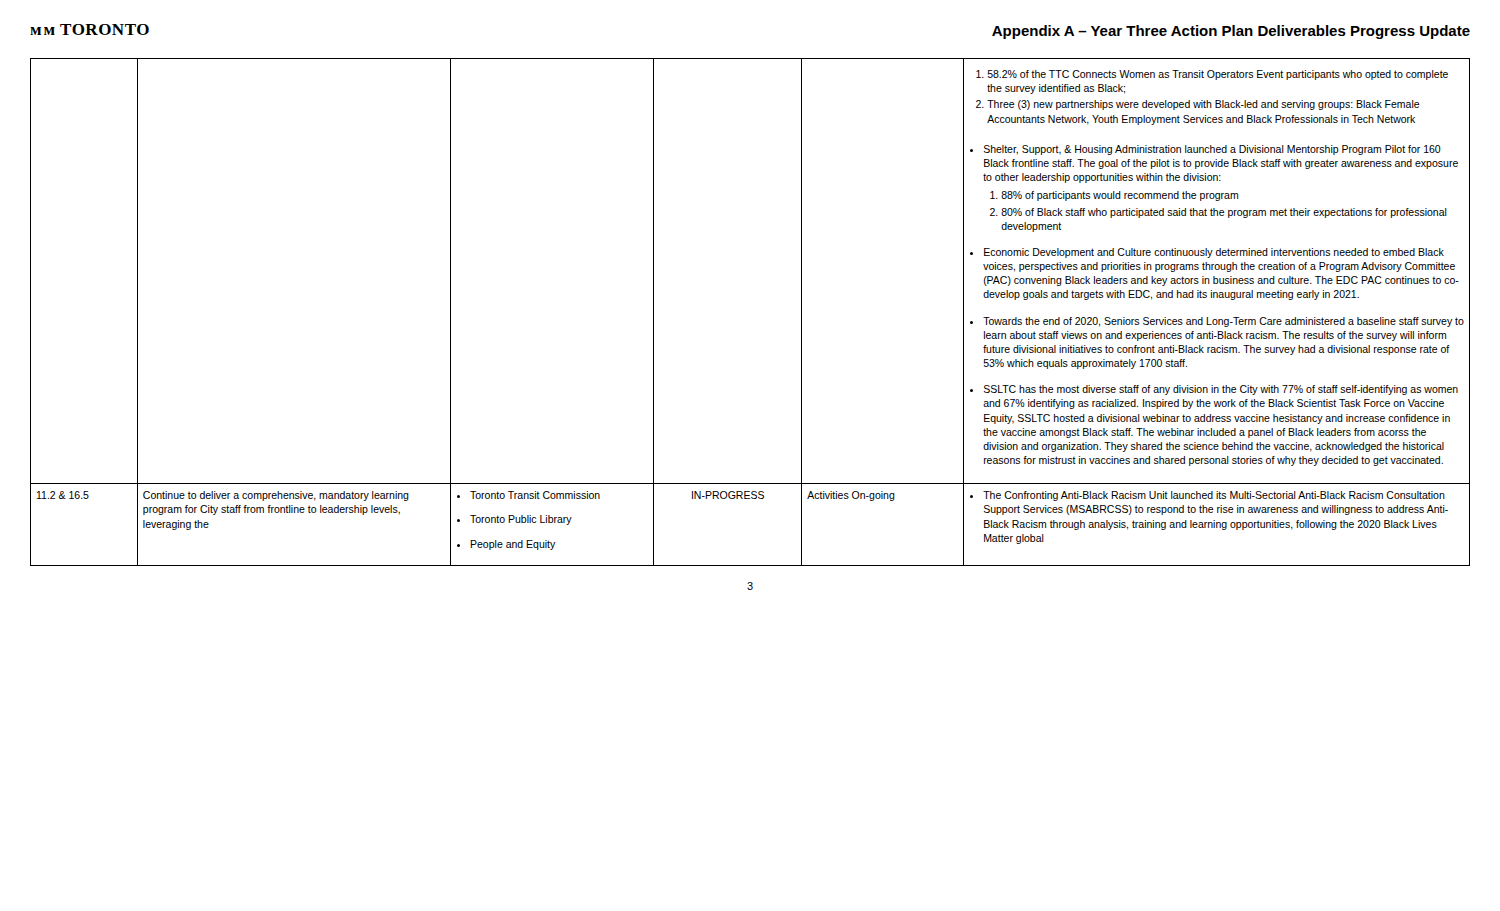ᴍᴍ TORONTO
Appendix A – Year Three Action Plan Deliverables Progress Update
| | | | | | 58.2% of the TTC Connects Women as Transit Operators Event participants who opted to complete the survey identified as Black; Three (3) new partnerships were developed with Black-led and serving groups: Black Female Accountants Network, Youth Employment Services and Black Professionals in Tech Network Shelter, Support, & Housing Administration launched a Divisional Mentorship Program Pilot for 160 Black frontline staff. The goal of the pilot is to provide Black staff with greater awareness and exposure to other leadership opportunities within the division: 88% of participants would recommend the program 80% of Black staff who participated said that the program met their expectations for professional development Economic Development and Culture continuously determined interventions needed to embed Black voices, perspectives and priorities in programs through the creation of a Program Advisory Committee (PAC) convening Black leaders and key actors in business and culture. The EDC PAC continues to co-develop goals and targets with EDC, and had its inaugural meeting early in 2021. Towards the end of 2020, Seniors Services and Long-Term Care administered a baseline staff survey to learn about staff views on and experiences of anti-Black racism. The results of the survey will inform future divisional initiatives to confront anti-Black racism. The survey had a divisional response rate of 53% which equals approximately 1700 staff. SSLTC has the most diverse staff of any division in the City with 77% of staff self-identifying as women and 67% identifying as racialized. Inspired by the work of the Black Scientist Task Force on Vaccine Equity, SSLTC hosted a divisional webinar to address vaccine hesistancy and increase confidence in the vaccine amongst Black staff. The webinar included a panel of Black leaders from acorss the division and organization. They shared the science behind the vaccine, acknowledged the historical reasons for mistrust in vaccines and shared personal stories of why they decided to get vaccinated. |
| 11.2 & 16.5 | Continue to deliver a comprehensive, mandatory learning program for City staff from frontline to leadership levels, leveraging the | Toronto Transit Commission Toronto Public Library People and Equity | IN-PROGRESS | Activities On-going | The Confronting Anti-Black Racism Unit launched its Multi-Sectorial Anti-Black Racism Consultation Support Services (MSABRCSS) to respond to the rise in awareness and willingness to address Anti-Black Racism through analysis, training and learning opportunities, following the 2020 Black Lives Matter global |
3